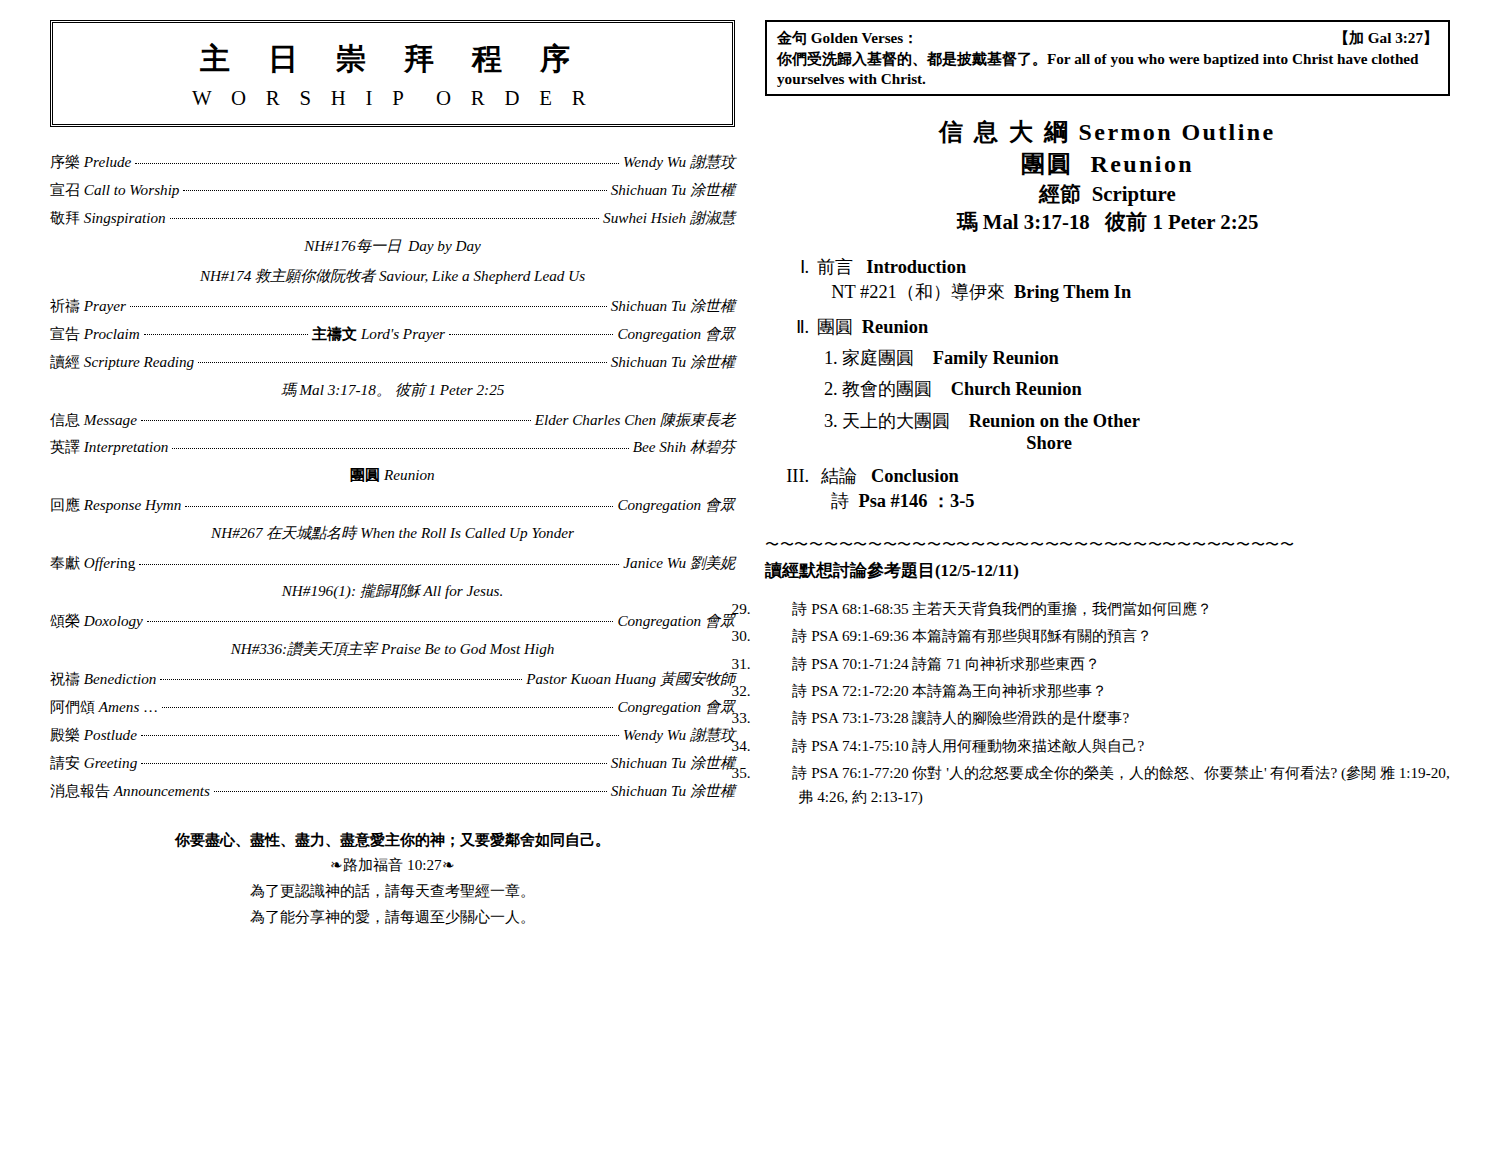主 日 崇 拜 程 序
W O R S H I P O R D E R
序樂 Prelude Wendy Wu 謝慧玟
宣召 Call to Worship Shichuan Tu 涂世權
敬拜 Singspiration Suwhei Hsieh 謝淑慧
NH#176每一日 Day by Day
NH#174 救主願你做阮牧者 Saviour, Like a Shepherd Lead Us
祈禱 Prayer Shichuan Tu 涂世權
宣告 Proclaim 主禱文 Lord's Prayer Congregation 會眾
讀經 Scripture Reading Shichuan Tu 涂世權
瑪 Mal 3:17-18。 彼前 1 Peter 2:25
信息 Message Elder Charles Chen 陳振東長老
英譯 Interpretation Bee Shih 林碧芬
團圓 Reunion
回應 Response Hymn Congregation 會眾
NH#267 在天城點名時 When the Roll Is Called Up Yonder
奉獻 Offering Janice Wu 劉美妮
NH#196(1): 攏歸耶穌 All for Jesus.
頌榮 Doxology Congregation 會眾
NH#336: 讚美天頂主宰 Praise Be to God Most High
祝禱 Benediction Pastor Kuoan Huang 黃國安牧師
阿們頌 Amens … Congregation 會眾
殿樂 Postlude Wendy Wu 謝慧玟
請安 Greeting Shichuan Tu 涂世權
消息報告 Announcements Shichuan Tu 涂世權
你要盡心、盡性、盡力、盡意愛主你的神；又要愛鄰舍如同自己。
❧路加福音 10:27❧
為了更認識神的話，請每天查考聖經一章。
為了能分享神的愛，請每週至少關心一人。
金句 Golden Verses：【加 Gal 3:27】
你們受洗歸入基督的、都是披戴基督了。For all of you who were baptized into Christ have clothed yourselves with Christ.
信 息 大 綱 Sermon Outline
團圓 Reunion
經節 Scripture
瑪 Mal 3:17-18 彼前 1 Peter 2:25
Ⅰ. 前言 Introduction
NT #221（和）導伊來 Bring Them In
Ⅱ. 團圓 Reunion
1. 家庭團圓 Family Reunion
2. 教會的團圓 Church Reunion
3. 天上的大團圓 Reunion on the Other Shore
III. 結論 Conclusion
詩 Psa #146 ：3-5
〜〜〜〜〜〜〜〜〜〜〜〜〜〜〜〜〜〜〜〜〜〜〜〜〜〜〜〜〜〜〜〜〜〜〜〜
讀經默想討論參考題目(12/5-12/11)
29. 詩 PSA 68:1-68:35 主若天天背負我們的重擔，我們當如何回應？
30. 詩 PSA 69:1-69:36 本篇詩篇有那些與耶穌有關的預言？
31. 詩 PSA 70:1-71:24 詩篇 71 向神祈求那些東西？
32. 詩 PSA 72:1-72:20 本詩篇為王向神祈求那些事？
33. 詩 PSA 73:1-73:28 讓詩人的腳險些滑跌的是什麼事?
34. 詩 PSA 74:1-75:10 詩人用何種動物來描述敵人與自己?
35. 詩 PSA 76:1-77:20 你對 '人的忿怒要成全你的榮美，人的餘怒、你要禁止' 有何看法? (參閱 雅 1:19-20, 弗 4:26, 約 2:13-17)